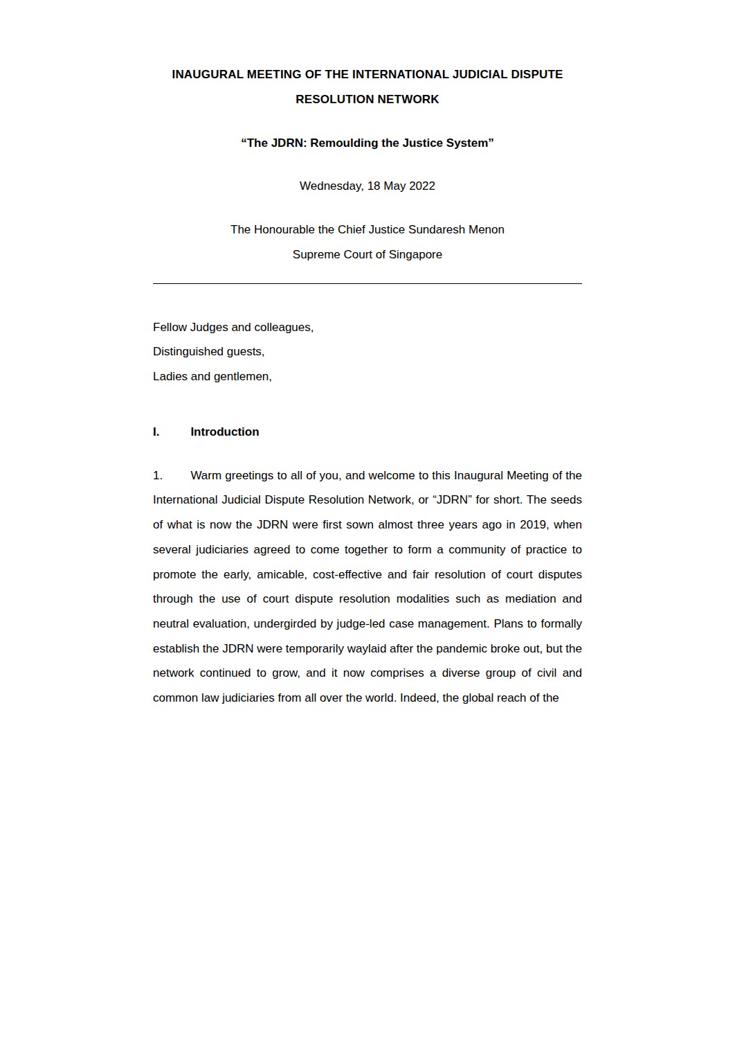INAUGURAL MEETING OF THE INTERNATIONAL JUDICIAL DISPUTE
RESOLUTION NETWORK
“The JDRN: Remoulding the Justice System”
Wednesday, 18 May 2022
The Honourable the Chief Justice Sundaresh Menon
Supreme Court of Singapore
Fellow Judges and colleagues,
Distinguished guests,
Ladies and gentlemen,
I. Introduction
1. Warm greetings to all of you, and welcome to this Inaugural Meeting of the International Judicial Dispute Resolution Network, or “JDRN” for short. The seeds of what is now the JDRN were first sown almost three years ago in 2019, when several judiciaries agreed to come together to form a community of practice to promote the early, amicable, cost-effective and fair resolution of court disputes through the use of court dispute resolution modalities such as mediation and neutral evaluation, undergirded by judge-led case management. Plans to formally establish the JDRN were temporarily waylaid after the pandemic broke out, but the network continued to grow, and it now comprises a diverse group of civil and common law judiciaries from all over the world. Indeed, the global reach of the